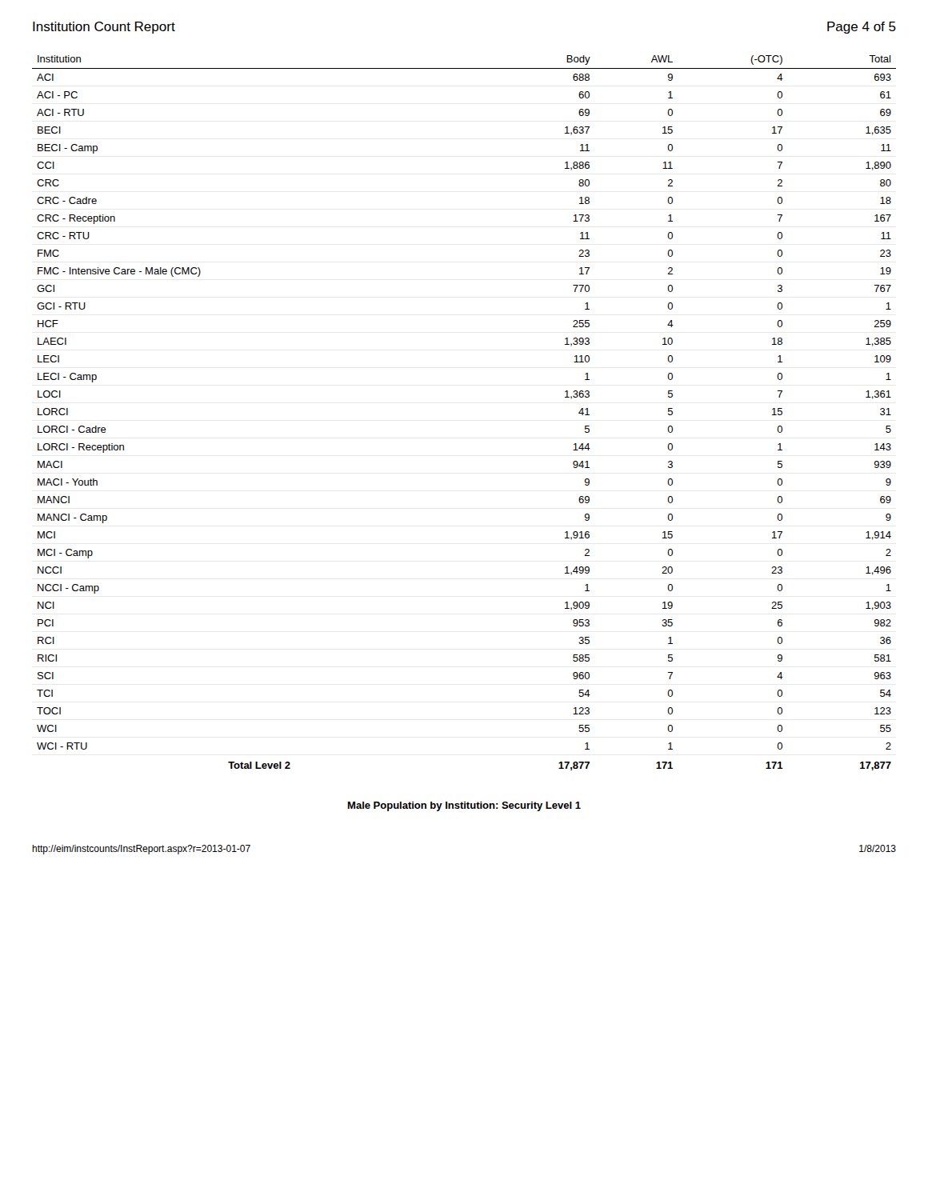Institution Count Report
Page 4 of 5
| Institution | Body | AWL | (-OTC) | Total |
| --- | --- | --- | --- | --- |
| ACI | 688 | 9 | 4 | 693 |
| ACI - PC | 60 | 1 | 0 | 61 |
| ACI - RTU | 69 | 0 | 0 | 69 |
| BECI | 1,637 | 15 | 17 | 1,635 |
| BECI - Camp | 11 | 0 | 0 | 11 |
| CCI | 1,886 | 11 | 7 | 1,890 |
| CRC | 80 | 2 | 2 | 80 |
| CRC - Cadre | 18 | 0 | 0 | 18 |
| CRC - Reception | 173 | 1 | 7 | 167 |
| CRC - RTU | 11 | 0 | 0 | 11 |
| FMC | 23 | 0 | 0 | 23 |
| FMC - Intensive Care - Male (CMC) | 17 | 2 | 0 | 19 |
| GCI | 770 | 0 | 3 | 767 |
| GCI - RTU | 1 | 0 | 0 | 1 |
| HCF | 255 | 4 | 0 | 259 |
| LAECI | 1,393 | 10 | 18 | 1,385 |
| LECI | 110 | 0 | 1 | 109 |
| LECI - Camp | 1 | 0 | 0 | 1 |
| LOCI | 1,363 | 5 | 7 | 1,361 |
| LORCI | 41 | 5 | 15 | 31 |
| LORCI - Cadre | 5 | 0 | 0 | 5 |
| LORCI - Reception | 144 | 0 | 1 | 143 |
| MACI | 941 | 3 | 5 | 939 |
| MACI - Youth | 9 | 0 | 0 | 9 |
| MANCI | 69 | 0 | 0 | 69 |
| MANCI - Camp | 9 | 0 | 0 | 9 |
| MCI | 1,916 | 15 | 17 | 1,914 |
| MCI - Camp | 2 | 0 | 0 | 2 |
| NCCI | 1,499 | 20 | 23 | 1,496 |
| NCCI - Camp | 1 | 0 | 0 | 1 |
| NCI | 1,909 | 19 | 25 | 1,903 |
| PCI | 953 | 35 | 6 | 982 |
| RCI | 35 | 1 | 0 | 36 |
| RICI | 585 | 5 | 9 | 581 |
| SCI | 960 | 7 | 4 | 963 |
| TCI | 54 | 0 | 0 | 54 |
| TOCI | 123 | 0 | 0 | 123 |
| WCI | 55 | 0 | 0 | 55 |
| WCI - RTU | 1 | 1 | 0 | 2 |
| Total Level 2 | 17,877 | 171 | 171 | 17,877 |
Male Population by Institution: Security Level 1
http://eim/instcounts/InstReport.aspx?r=2013-01-07
1/8/2013